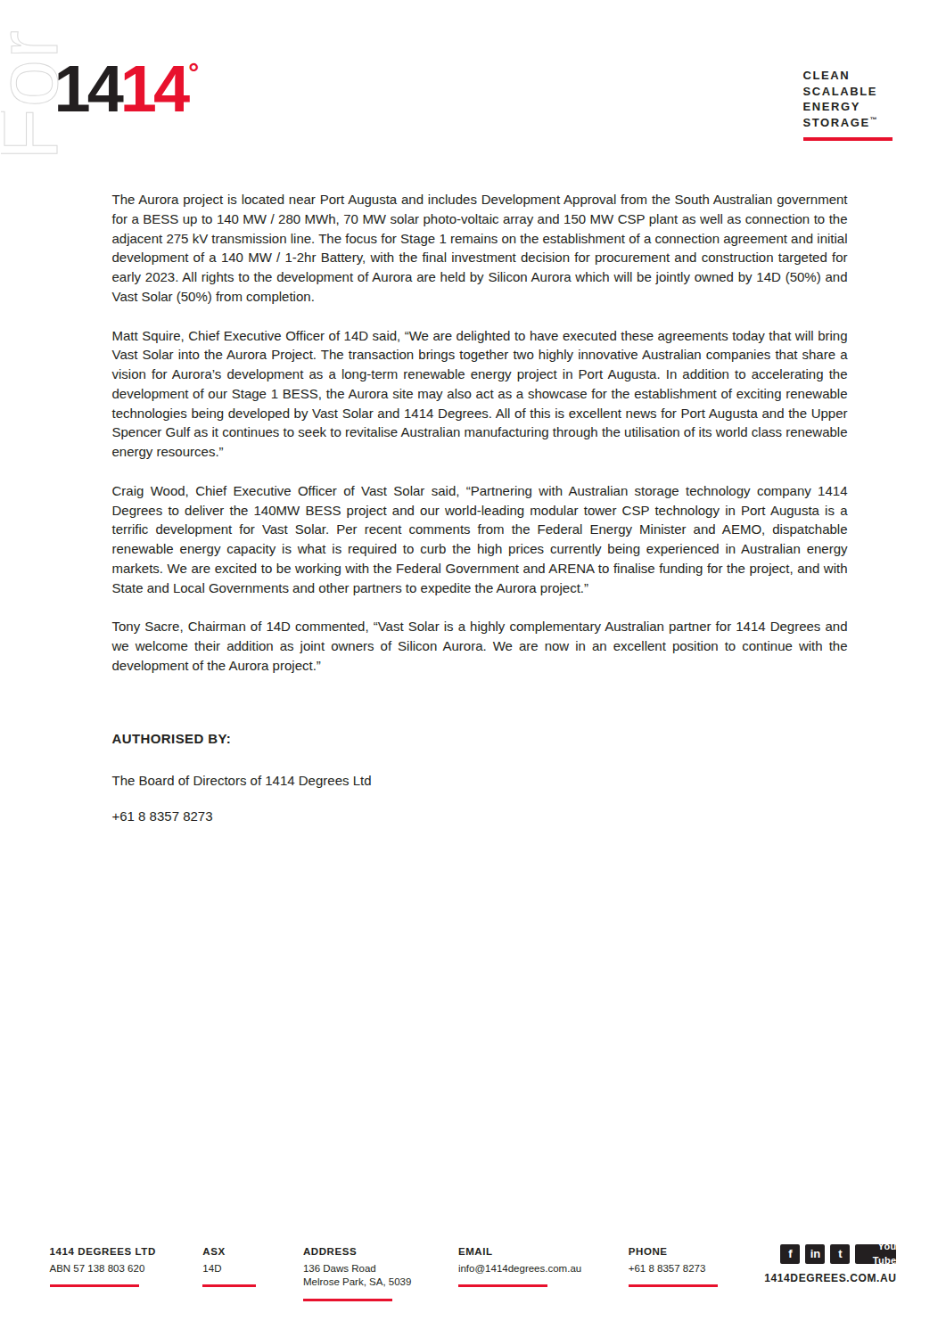For personal use only
1414°
CLEAN
SCALABLE
ENERGY
STORAGE™
The Aurora project is located near Port Augusta and includes Development Approval from the South Australian government for a BESS up to 140 MW / 280 MWh, 70 MW solar photo-voltaic array and 150 MW CSP plant as well as connection to the adjacent 275 kV transmission line. The focus for Stage 1 remains on the establishment of a connection agreement and initial development of a 140 MW / 1-2hr Battery, with the final investment decision for procurement and construction targeted for early 2023. All rights to the development of Aurora are held by Silicon Aurora which will be jointly owned by 14D (50%) and Vast Solar (50%) from completion.
Matt Squire, Chief Executive Officer of 14D said, “We are delighted to have executed these agreements today that will bring Vast Solar into the Aurora Project. The transaction brings together two highly innovative Australian companies that share a vision for Aurora’s development as a long-term renewable energy project in Port Augusta. In addition to accelerating the development of our Stage 1 BESS, the Aurora site may also act as a showcase for the establishment of exciting renewable technologies being developed by Vast Solar and 1414 Degrees. All of this is excellent news for Port Augusta and the Upper Spencer Gulf as it continues to seek to revitalise Australian manufacturing through the utilisation of its world class renewable energy resources.”
Craig Wood, Chief Executive Officer of Vast Solar said, “Partnering with Australian storage technology company 1414 Degrees to deliver the 140MW BESS project and our world-leading modular tower CSP technology in Port Augusta is a terrific development for Vast Solar. Per recent comments from the Federal Energy Minister and AEMO, dispatchable renewable energy capacity is what is required to curb the high prices currently being experienced in Australian energy markets. We are excited to be working with the Federal Government and ARENA to finalise funding for the project, and with State and Local Governments and other partners to expedite the Aurora project.”
Tony Sacre, Chairman of 14D commented, “Vast Solar is a highly complementary Australian partner for 1414 Degrees and we welcome their addition as joint owners of Silicon Aurora. We are now in an excellent position to continue with the development of the Aurora project.”
AUTHORISED BY:
The Board of Directors of 1414 Degrees Ltd
+61 8 8357 8273
1414 DEGREES LTD
ABN 57 138 803 620
ASX
14D
ADDRESS
136 Daws Road
Melrose Park, SA, 5039
EMAIL
info@1414degrees.com.au
PHONE
+61 8 8357 8273
f in t You Tube
1414DEGREES.COM.AU